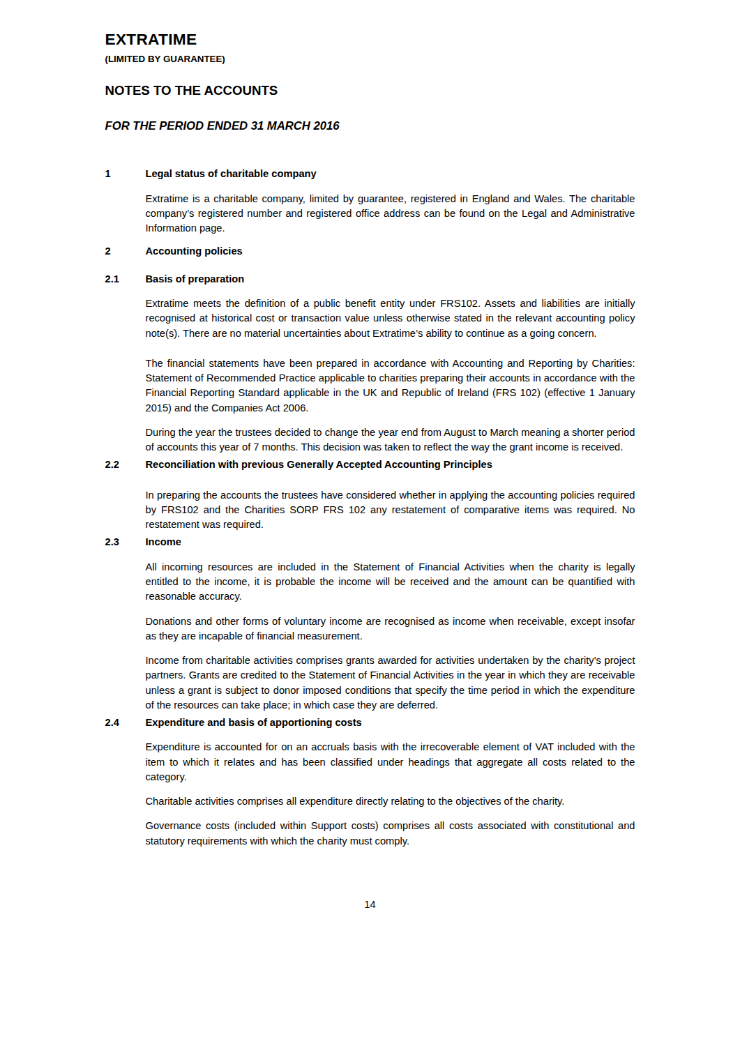EXTRATIME
(LIMITED BY GUARANTEE)
NOTES TO THE ACCOUNTS
FOR THE PERIOD ENDED 31 MARCH 2016
1
Legal status of charitable company
Extratime is a charitable company, limited by guarantee, registered in England and Wales. The charitable company’s registered number and registered office address can be found on the Legal and Administrative Information page.
2
Accounting policies
2.1
Basis of preparation
Extratime meets the definition of a public benefit entity under FRS102. Assets and liabilities are initially recognised at historical cost or transaction value unless otherwise stated in the relevant accounting policy note(s). There are no material uncertainties about Extratime’s ability to continue as a going concern.
The financial statements have been prepared in accordance with Accounting and Reporting by Charities: Statement of Recommended Practice applicable to charities preparing their accounts in accordance with the Financial Reporting Standard applicable in the UK and Republic of Ireland (FRS 102) (effective 1 January 2015) and the Companies Act 2006.
During the year the trustees decided to change the year end from August to March meaning a shorter period of accounts this year of 7 months. This decision was taken to reflect the way the grant income is received.
2.2
Reconciliation with previous Generally Accepted Accounting Principles
In preparing the accounts the trustees have considered whether in applying the accounting policies required by FRS102 and the Charities SORP FRS 102 any restatement of comparative items was required. No restatement was required.
2.3
Income
All incoming resources are included in the Statement of Financial Activities when the charity is legally entitled to the income, it is probable the income will be received and the amount can be quantified with reasonable accuracy.
Donations and other forms of voluntary income are recognised as income when receivable, except insofar as they are incapable of financial measurement.
Income from charitable activities comprises grants awarded for activities undertaken by the charity's project partners. Grants are credited to the Statement of Financial Activities in the year in which they are receivable unless a grant is subject to donor imposed conditions that specify the time period in which the expenditure of the resources can take place; in which case they are deferred.
2.4
Expenditure and basis of apportioning costs
Expenditure is accounted for on an accruals basis with the irrecoverable element of VAT included with the item to which it relates and has been classified under headings that aggregate all costs related to the category.
Charitable activities comprises all expenditure directly relating to the objectives of the charity.
Governance costs (included within Support costs) comprises all costs associated with constitutional and statutory requirements with which the charity must comply.
14